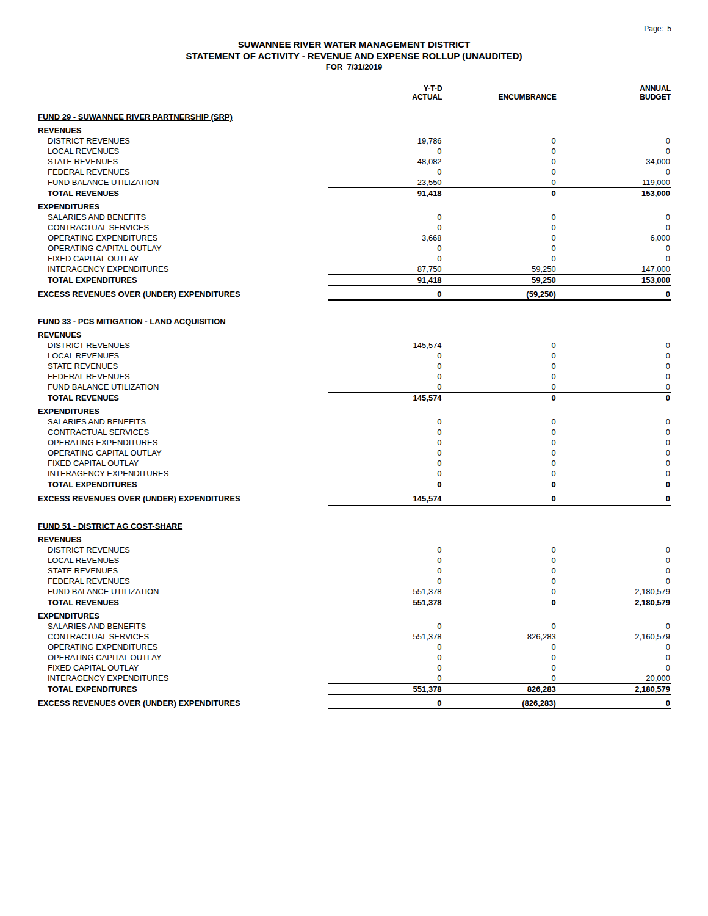Page: 5
SUWANNEE RIVER WATER MANAGEMENT DISTRICT
STATEMENT OF ACTIVITY - REVENUE AND EXPENSE ROLLUP (UNAUDITED)
FOR 7/31/2019
| | Y-T-D ACTUAL | ENCUMBRANCE | ANNUAL BUDGET |
| --- | --- | --- | --- |
| FUND 29 - SUWANNEE RIVER PARTNERSHIP (SRP) |
| REVENUES |
| DISTRICT REVENUES | 19,786 | 0 | 0 |
| LOCAL REVENUES | 0 | 0 | 0 |
| STATE REVENUES | 48,082 | 0 | 34,000 |
| FEDERAL REVENUES | 0 | 0 | 0 |
| FUND BALANCE UTILIZATION | 23,550 | 0 | 119,000 |
| TOTAL REVENUES | 91,418 | 0 | 153,000 |
| EXPENDITURES |
| SALARIES AND BENEFITS | 0 | 0 | 0 |
| CONTRACTUAL SERVICES | 0 | 0 | 0 |
| OPERATING EXPENDITURES | 3,668 | 0 | 6,000 |
| OPERATING CAPITAL OUTLAY | 0 | 0 | 0 |
| FIXED CAPITAL OUTLAY | 0 | 0 | 0 |
| INTERAGENCY EXPENDITURES | 87,750 | 59,250 | 147,000 |
| TOTAL EXPENDITURES | 91,418 | 59,250 | 153,000 |
| EXCESS REVENUES OVER (UNDER) EXPENDITURES | 0 | (59,250) | 0 |
| FUND 33 - PCS MITIGATION - LAND ACQUISITION |
| REVENUES |
| DISTRICT REVENUES | 145,574 | 0 | 0 |
| LOCAL REVENUES | 0 | 0 | 0 |
| STATE REVENUES | 0 | 0 | 0 |
| FEDERAL REVENUES | 0 | 0 | 0 |
| FUND BALANCE UTILIZATION | 0 | 0 | 0 |
| TOTAL REVENUES | 145,574 | 0 | 0 |
| EXPENDITURES |
| SALARIES AND BENEFITS | 0 | 0 | 0 |
| CONTRACTUAL SERVICES | 0 | 0 | 0 |
| OPERATING EXPENDITURES | 0 | 0 | 0 |
| OPERATING CAPITAL OUTLAY | 0 | 0 | 0 |
| FIXED CAPITAL OUTLAY | 0 | 0 | 0 |
| INTERAGENCY EXPENDITURES | 0 | 0 | 0 |
| TOTAL EXPENDITURES | 0 | 0 | 0 |
| EXCESS REVENUES OVER (UNDER) EXPENDITURES | 145,574 | 0 | 0 |
| FUND 51 - DISTRICT AG COST-SHARE |
| REVENUES |
| DISTRICT REVENUES | 0 | 0 | 0 |
| LOCAL REVENUES | 0 | 0 | 0 |
| STATE REVENUES | 0 | 0 | 0 |
| FEDERAL REVENUES | 0 | 0 | 0 |
| FUND BALANCE UTILIZATION | 551,378 | 0 | 2,180,579 |
| TOTAL REVENUES | 551,378 | 0 | 2,180,579 |
| EXPENDITURES |
| SALARIES AND BENEFITS | 0 | 0 | 0 |
| CONTRACTUAL SERVICES | 551,378 | 826,283 | 2,160,579 |
| OPERATING EXPENDITURES | 0 | 0 | 0 |
| OPERATING CAPITAL OUTLAY | 0 | 0 | 0 |
| FIXED CAPITAL OUTLAY | 0 | 0 | 0 |
| INTERAGENCY EXPENDITURES | 0 | 0 | 20,000 |
| TOTAL EXPENDITURES | 551,378 | 826,283 | 2,180,579 |
| EXCESS REVENUES OVER (UNDER) EXPENDITURES | 0 | (826,283) | 0 |